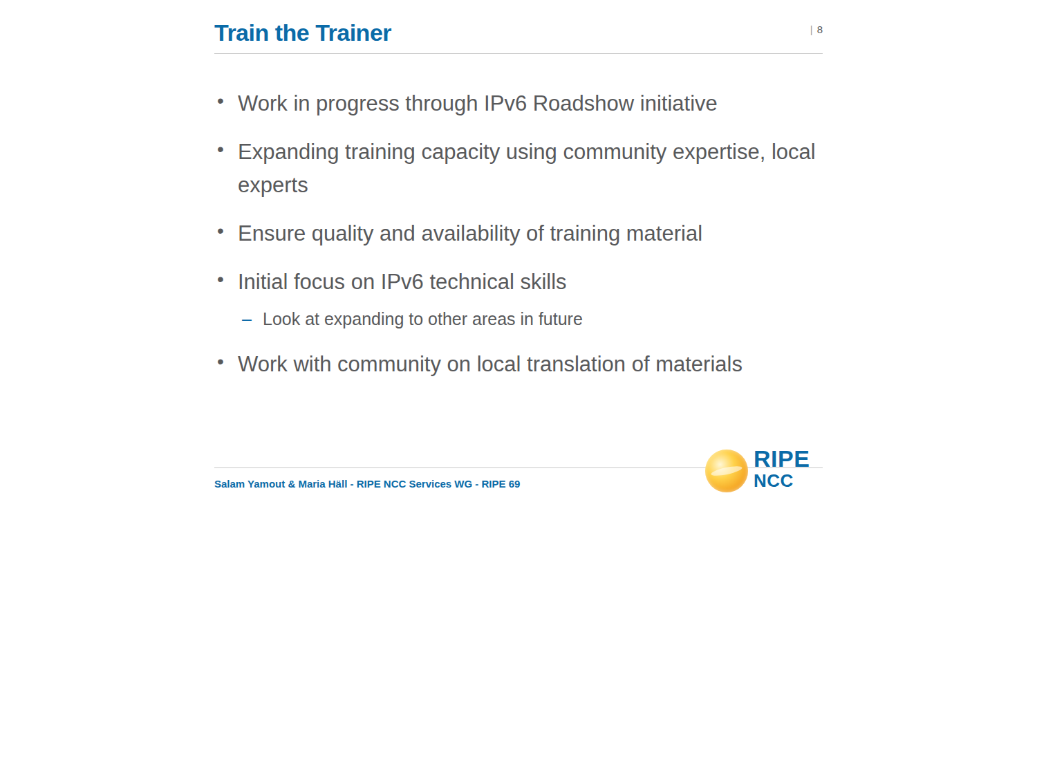|8
Train the Trainer
Work in progress through IPv6 Roadshow initiative
Expanding training capacity using community expertise, local experts
Ensure quality and availability of training material
Initial focus on IPv6 technical skills
Look at expanding to other areas in future
Work with community on local translation of materials
Salam Yamout & Maria Häll - RIPE NCC Services WG - RIPE 69
RIPE
NCC